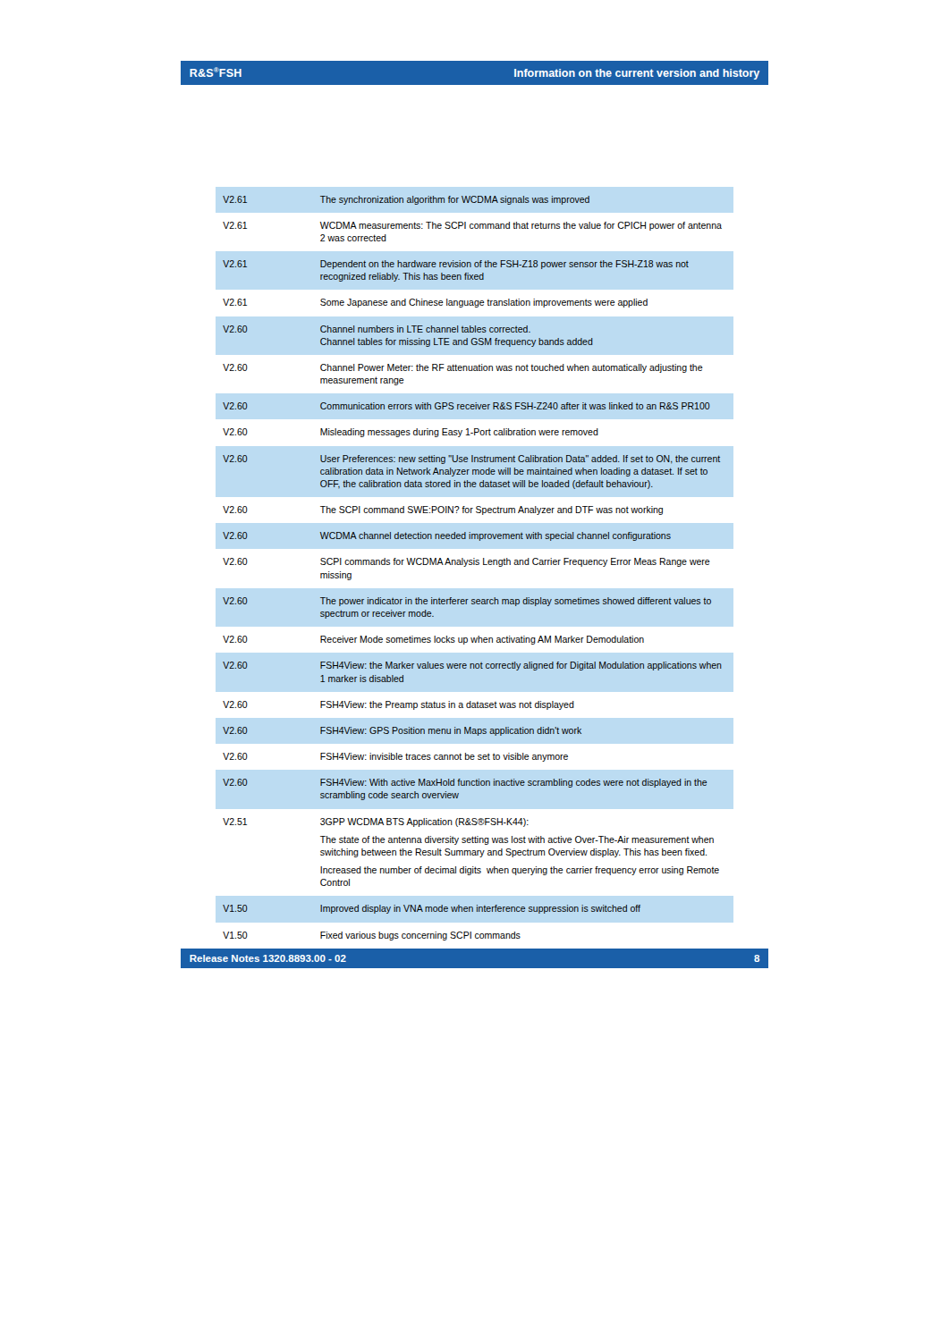R&S®FSH
Information on the current version and history
| V2.61 | The synchronization algorithm for WCDMA signals was improved |
| V2.61 | WCDMA measurements: The SCPI command that returns the value for CPICH power of antenna 2 was corrected |
| V2.61 | Dependent on the hardware revision of the FSH-Z18 power sensor the FSH-Z18 was not recognized reliably. This has been fixed |
| V2.61 | Some Japanese and Chinese language translation improvements were applied |
| V2.60 | Channel numbers in LTE channel tables corrected. Channel tables for missing LTE and GSM frequency bands added |
| V2.60 | Channel Power Meter: the RF attenuation was not touched when automatically adjusting the measurement range |
| V2.60 | Communication errors with GPS receiver R&S FSH-Z240 after it was linked to an R&S PR100 |
| V2.60 | Misleading messages during Easy 1-Port calibration were removed |
| V2.60 | User Preferences: new setting "Use Instrument Calibration Data" added. If set to ON, the current calibration data in Network Analyzer mode will be maintained when loading a dataset. If set to OFF, the calibration data stored in the dataset will be loaded (default behaviour). |
| V2.60 | The SCPI command SWE:POIN? for Spectrum Analyzer and DTF was not working |
| V2.60 | WCDMA channel detection needed improvement with special channel configurations |
| V2.60 | SCPI commands for WCDMA Analysis Length and Carrier Frequency Error Meas Range were missing |
| V2.60 | The power indicator in the interferer search map display sometimes showed different values to spectrum or receiver mode. |
| V2.60 | Receiver Mode sometimes locks up when activating AM Marker Demodulation |
| V2.60 | FSH4View: the Marker values were not correctly aligned for Digital Modulation applications when 1 marker is disabled |
| V2.60 | FSH4View: the Preamp status in a dataset was not displayed |
| V2.60 | FSH4View: GPS Position menu in Maps application didn't work |
| V2.60 | FSH4View: invisible traces cannot be set to visible anymore |
| V2.60 | FSH4View: With active MaxHold function inactive scrambling codes were not displayed in the scrambling code search overview |
| V2.51 | 3GPP WCDMA BTS Application (R&S®FSH-K44): The state of the antenna diversity setting was lost with active Over-The-Air measurement when switching between the Result Summary and Spectrum Overview display. This has been fixed. Increased the number of decimal digits when querying the carrier frequency error using Remote Control |
| V1.50 | Improved display in VNA mode when interference suppression is switched off |
| V1.50 | Fixed various bugs concerning SCPI commands |
Release Notes 1320.8893.00 - 02
8